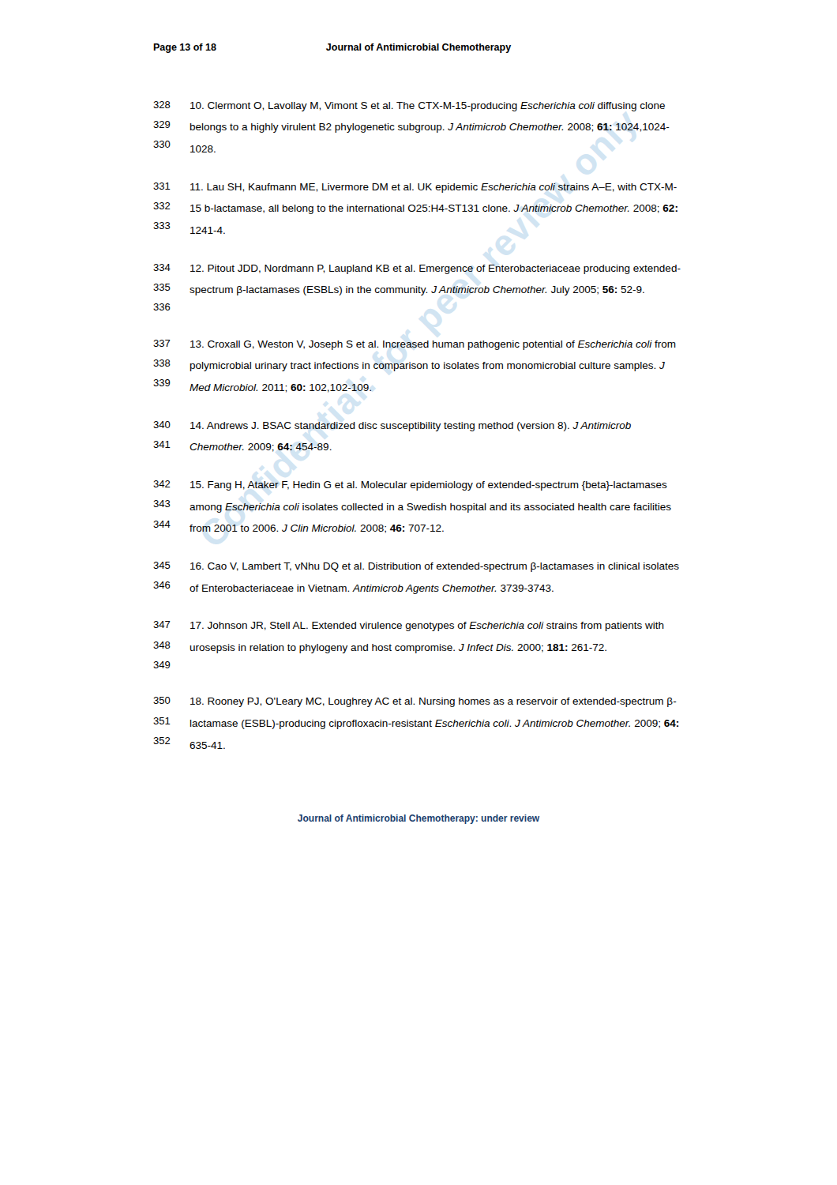Page 13 of 18
Journal of Antimicrobial Chemotherapy
Confidential: for peer review only
328
329
330
10. Clermont O, Lavollay M, Vimont S et al. The CTX-M-15-producing Escherichia coli diffusing clone belongs to a highly virulent B2 phylogenetic subgroup. J Antimicrob Chemother. 2008; 61: 1024,1024-1028.
331
332
333
11. Lau SH, Kaufmann ME, Livermore DM et al. UK epidemic Escherichia coli strains A–E, with CTX-M-15 b-lactamase, all belong to the international O25:H4-ST131 clone. J Antimicrob Chemother. 2008; 62: 1241-4.
334
335
336
12. Pitout JDD, Nordmann P, Laupland KB et al. Emergence of Enterobacteriaceae producing extended-spectrum β-lactamases (ESBLs) in the community. J Antimicrob Chemother. July 2005; 56: 52-9.
337
338
339
13. Croxall G, Weston V, Joseph S et al. Increased human pathogenic potential of Escherichia coli from polymicrobial urinary tract infections in comparison to isolates from monomicrobial culture samples. J Med Microbiol. 2011; 60: 102,102-109.
340
341
14. Andrews J. BSAC standardized disc susceptibility testing method (version 8). J Antimicrob Chemother. 2009; 64: 454-89.
342
343
344
15. Fang H, Ataker F, Hedin G et al. Molecular epidemiology of extended-spectrum {beta}-lactamases among Escherichia coli isolates collected in a Swedish hospital and its associated health care facilities from 2001 to 2006. J Clin Microbiol. 2008; 46: 707-12.
345
346
16. Cao V, Lambert T, vNhu DQ et al. Distribution of extended-spectrum β-lactamases in clinical isolates of Enterobacteriaceae in Vietnam. Antimicrob Agents Chemother. 3739-3743.
347
348
349
17. Johnson JR, Stell AL. Extended virulence genotypes of Escherichia coli strains from patients with urosepsis in relation to phylogeny and host compromise. J Infect Dis. 2000; 181: 261-72.
350
351
352
18. Rooney PJ, O'Leary MC, Loughrey AC et al. Nursing homes as a reservoir of extended-spectrum β-lactamase (ESBL)-producing ciprofloxacin-resistant Escherichia coli. J Antimicrob Chemother. 2009; 64: 635-41.
Journal of Antimicrobial Chemotherapy: under review